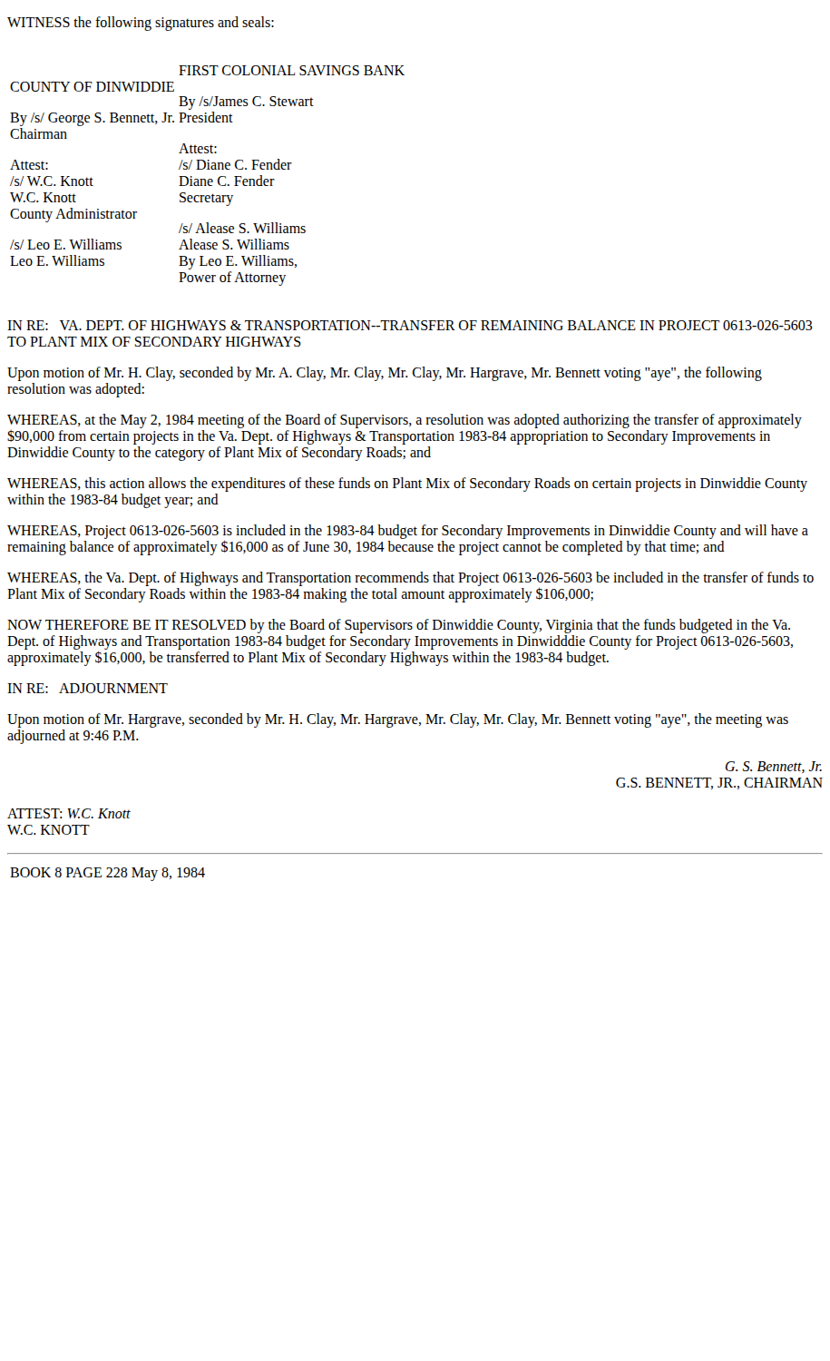WITNESS the following signatures and seals:
| COUNTY OF DINWIDDIE By /s/ George S. Bennett, Jr. Chairman Attest: /s/ W.C. Knott W.C. Knott County Administrator /s/ Leo E. Williams Leo E. Williams | FIRST COLONIAL SAVINGS BANK By /s/James C. Stewart President Attest: /s/ Diane C. Fender Diane C. Fender Secretary /s/ Alease S. Williams Alease S. Williams By Leo E. Williams, Power of Attorney |
IN RE: VA. DEPT. OF HIGHWAYS & TRANSPORTATION--TRANSFER OF REMAINING BALANCE IN PROJECT 0613-026-5603 TO PLANT MIX OF SECONDARY HIGHWAYS
Upon motion of Mr. H. Clay, seconded by Mr. A. Clay, Mr. Clay, Mr. Clay, Mr. Hargrave, Mr. Bennett voting "aye", the following resolution was adopted:
WHEREAS, at the May 2, 1984 meeting of the Board of Supervisors, a resolution was adopted authorizing the transfer of approximately $90,000 from certain projects in the Va. Dept. of Highways & Transportation 1983-84 appropriation to Secondary Improvements in Dinwiddie County to the category of Plant Mix of Secondary Roads; and
WHEREAS, this action allows the expenditures of these funds on Plant Mix of Secondary Roads on certain projects in Dinwiddie County within the 1983-84 budget year; and
WHEREAS, Project 0613-026-5603 is included in the 1983-84 budget for Secondary Improvements in Dinwiddie County and will have a remaining balance of approximately $16,000 as of June 30, 1984 because the project cannot be completed by that time; and
WHEREAS, the Va. Dept. of Highways and Transportation recommends that Project 0613-026-5603 be included in the transfer of funds to Plant Mix of Secondary Roads within the 1983-84 making the total amount approximately $106,000;
NOW THEREFORE BE IT RESOLVED by the Board of Supervisors of Dinwiddie County, Virginia that the funds budgeted in the Va. Dept. of Highways and Transportation 1983-84 budget for Secondary Improvements in Dinwidddie County for Project 0613-026-5603, approximately $16,000, be transferred to Plant Mix of Secondary Highways within the 1983-84 budget.
IN RE: ADJOURNMENT
Upon motion of Mr. Hargrave, seconded by Mr. H. Clay, Mr. Hargrave, Mr. Clay, Mr. Clay, Mr. Bennett voting "aye", the meeting was adjourned at 9:46 P.M.
G. S. Bennett, Jr.
G.S. BENNETT, JR., CHAIRMAN
ATTEST: W.C. Knott
W.C. KNOTT
| BOOK 8 | PAGE 228 | May 8, 1984 |